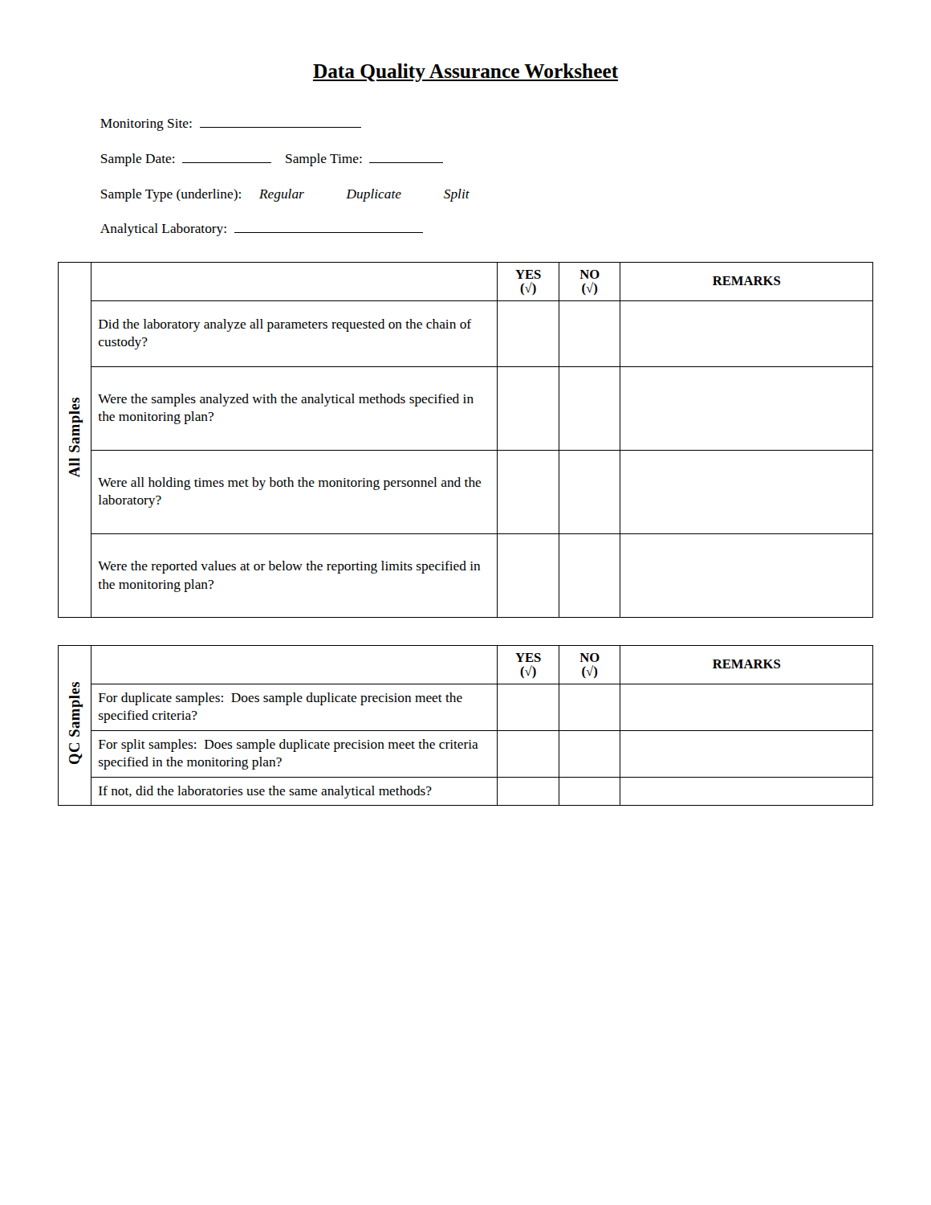Data Quality Assurance Worksheet
Monitoring Site:
Sample Date: Sample Time:
Sample Type (underline): Regular Duplicate Split
Analytical Laboratory:
| All Samples | | YES (√) | NO (√) | REMARKS |
| Did the laboratory analyze all parameters requested on the chain of custody? | | | |
| Were the samples analyzed with the analytical methods specified in the monitoring plan? | | | |
| Were all holding times met by both the monitoring personnel and the laboratory? | | | |
| Were the reported values at or below the reporting limits specified in the monitoring plan? | | | |
| QC Samples | | YES (√) | NO (√) | REMARKS |
| For duplicate samples: Does sample duplicate precision meet the specified criteria? | | | |
| For split samples: Does sample duplicate precision meet the criteria specified in the monitoring plan? | | | |
| If not, did the laboratories use the same analytical methods? | | | |